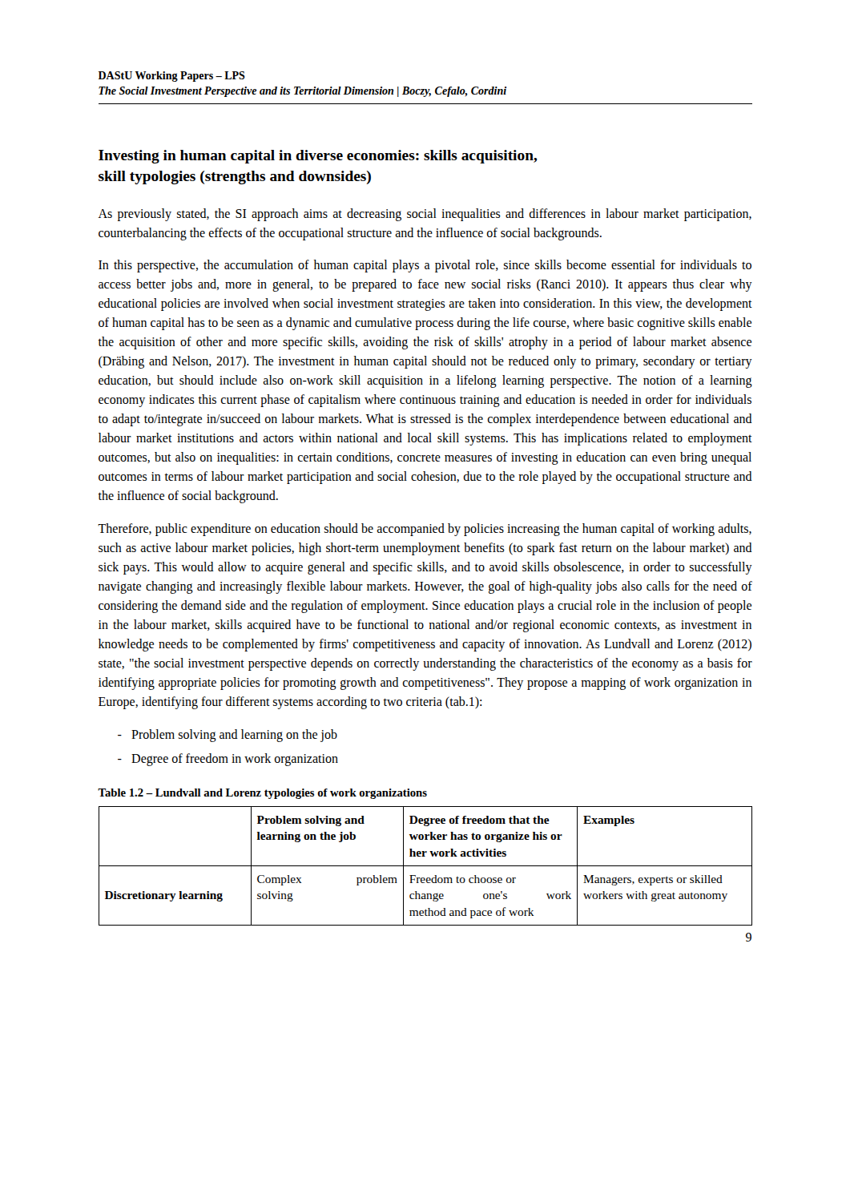DAStU Working Papers – LPS
The Social Investment Perspective and its Territorial Dimension | Boczy, Cefalo, Cordini
Investing in human capital in diverse economies: skills acquisition,
skill typologies (strengths and downsides)
As previously stated, the SI approach aims at decreasing social inequalities and differences in labour market participation, counterbalancing the effects of the occupational structure and the influence of social backgrounds.
In this perspective, the accumulation of human capital plays a pivotal role, since skills become essential for individuals to access better jobs and, more in general, to be prepared to face new social risks (Ranci 2010). It appears thus clear why educational policies are involved when social investment strategies are taken into consideration. In this view, the development of human capital has to be seen as a dynamic and cumulative process during the life course, where basic cognitive skills enable the acquisition of other and more specific skills, avoiding the risk of skills' atrophy in a period of labour market absence (Dräbing and Nelson, 2017). The investment in human capital should not be reduced only to primary, secondary or tertiary education, but should include also on-work skill acquisition in a lifelong learning perspective. The notion of a learning economy indicates this current phase of capitalism where continuous training and education is needed in order for individuals to adapt to/integrate in/succeed on labour markets. What is stressed is the complex interdependence between educational and labour market institutions and actors within national and local skill systems. This has implications related to employment outcomes, but also on inequalities: in certain conditions, concrete measures of investing in education can even bring unequal outcomes in terms of labour market participation and social cohesion, due to the role played by the occupational structure and the influence of social background.
Therefore, public expenditure on education should be accompanied by policies increasing the human capital of working adults, such as active labour market policies, high short-term unemployment benefits (to spark fast return on the labour market) and sick pays. This would allow to acquire general and specific skills, and to avoid skills obsolescence, in order to successfully navigate changing and increasingly flexible labour markets. However, the goal of high-quality jobs also calls for the need of considering the demand side and the regulation of employment. Since education plays a crucial role in the inclusion of people in the labour market, skills acquired have to be functional to national and/or regional economic contexts, as investment in knowledge needs to be complemented by firms' competitiveness and capacity of innovation. As Lundvall and Lorenz (2012) state, "the social investment perspective depends on correctly understanding the characteristics of the economy as a basis for identifying appropriate policies for promoting growth and competitiveness". They propose a mapping of work organization in Europe, identifying four different systems according to two criteria (tab.1):
Problem solving and learning on the job
Degree of freedom in work organization
Table 1.2 – Lundvall and Lorenz typologies of work organizations
| | Problem solving and learning on the job | Degree of freedom that the worker has to organize his or her work activities | Examples |
| Discretionary learning | Complex problem solving | Freedom to choose or change one's work method and pace of work | Managers, experts or skilled workers with great autonomy |
9